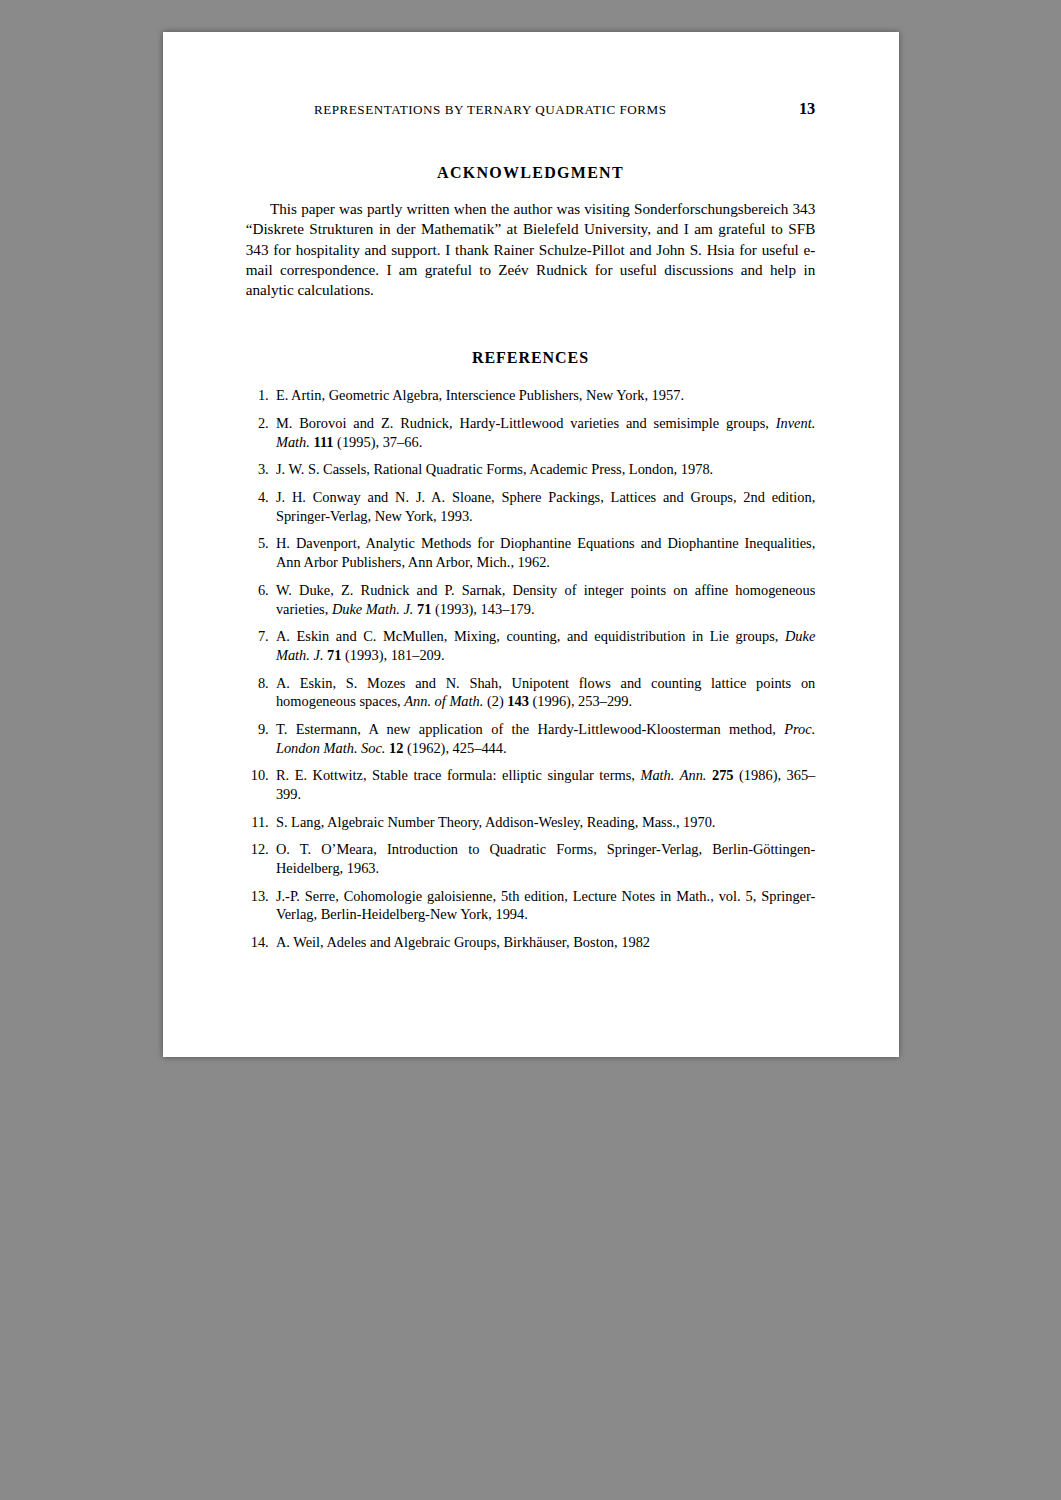REPRESENTATIONS BY TERNARY QUADRATIC FORMS 13
ACKNOWLEDGMENT
This paper was partly written when the author was visiting Sonderforschungsbereich 343 “Diskrete Strukturen in der Mathematik” at Bielefeld University, and I am grateful to SFB 343 for hospitality and support. I thank Rainer Schulze-Pillot and John S. Hsia for useful e-mail correspondence. I am grateful to Zeév Rudnick for useful discussions and help in analytic calculations.
REFERENCES
1. E. Artin, Geometric Algebra, Interscience Publishers, New York, 1957.
2. M. Borovoi and Z. Rudnick, Hardy-Littlewood varieties and semisimple groups, Invent. Math. 111 (1995), 37–66.
3. J. W. S. Cassels, Rational Quadratic Forms, Academic Press, London, 1978.
4. J. H. Conway and N. J. A. Sloane, Sphere Packings, Lattices and Groups, 2nd edition, Springer-Verlag, New York, 1993.
5. H. Davenport, Analytic Methods for Diophantine Equations and Diophantine Inequalities, Ann Arbor Publishers, Ann Arbor, Mich., 1962.
6. W. Duke, Z. Rudnick and P. Sarnak, Density of integer points on affine homogeneous varieties, Duke Math. J. 71 (1993), 143–179.
7. A. Eskin and C. McMullen, Mixing, counting, and equidistribution in Lie groups, Duke Math. J. 71 (1993), 181–209.
8. A. Eskin, S. Mozes and N. Shah, Unipotent flows and counting lattice points on homogeneous spaces, Ann. of Math. (2) 143 (1996), 253–299.
9. T. Estermann, A new application of the Hardy-Littlewood-Kloosterman method, Proc. London Math. Soc. 12 (1962), 425–444.
10. R. E. Kottwitz, Stable trace formula: elliptic singular terms, Math. Ann. 275 (1986), 365–399.
11. S. Lang, Algebraic Number Theory, Addison-Wesley, Reading, Mass., 1970.
12. O. T. O’Meara, Introduction to Quadratic Forms, Springer-Verlag, Berlin-Göttingen-Heidelberg, 1963.
13. J.-P. Serre, Cohomologie galoisienne, 5th edition, Lecture Notes in Math., vol. 5, Springer-Verlag, Berlin-Heidelberg-New York, 1994.
14. A. Weil, Adeles and Algebraic Groups, Birkhäuser, Boston, 1982